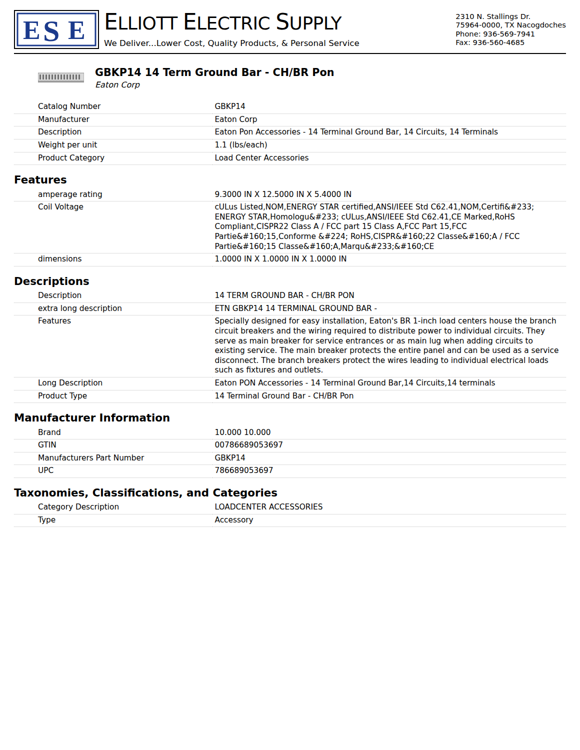E S E
ELLIOTT ELECTRIC SUPPLY
We Deliver...Lower Cost, Quality Products, & Personal Service
2310 N. Stallings Dr.
75964-0000, TX Nacogdoches
Phone: 936-569-7941
Fax: 936-560-4685
GBKP14 14 Term Ground Bar - CH/BR Pon
Eaton Corp
| Catalog Number | GBKP14 |
| Manufacturer | Eaton Corp |
| Description | Eaton Pon Accessories - 14 Terminal Ground Bar, 14 Circuits, 14 Terminals |
| Weight per unit | 1.1 (lbs/each) |
| Product Category | Load Center Accessories |
Features
| amperage rating | 9.3000 IN X 12.5000 IN X 5.4000 IN |
| Coil Voltage | cULus Listed,NOM,ENERGY STAR certified,ANSI/IEEE Std C62.41,NOM,Certifi&#233; ENERGY STAR,Homologu&#233; cULus,ANSI/IEEE Std C62.41,CE Marked,RoHS Compliant,CISPR22 Class A / FCC part 15 Class A,FCC Part 15,FCC Partie&#160;15,Conforme &#224; RoHS,CISPR&#160;22 Classe&#160;A / FCC Partie&#160;15 Classe&#160;A,Marqu&#233;&#160;CE |
| dimensions | 1.0000 IN X 1.0000 IN X 1.0000 IN |
Descriptions
| Description | 14 TERM GROUND BAR - CH/BR PON |
| extra long description | ETN GBKP14 14 TERMINAL GROUND BAR - |
| Features | Specially designed for easy installation, Eaton's BR 1-inch load centers house the branch circuit breakers and the wiring required to distribute power to individual circuits. They serve as main breaker for service entrances or as main lug when adding circuits to existing service. The main breaker protects the entire panel and can be used as a service disconnect. The branch breakers protect the wires leading to individual electrical loads such as fixtures and outlets. |
| Long Description | Eaton PON Accessories - 14 Terminal Ground Bar,14 Circuits,14 terminals |
| Product Type | 14 Terminal Ground Bar - CH/BR Pon |
Manufacturer Information
| Brand | 10.000 10.000 |
| GTIN | 00786689053697 |
| Manufacturers Part Number | GBKP14 |
| UPC | 786689053697 |
Taxonomies, Classifications, and Categories
| Category Description | LOADCENTER ACCESSORIES |
| Type | Accessory |